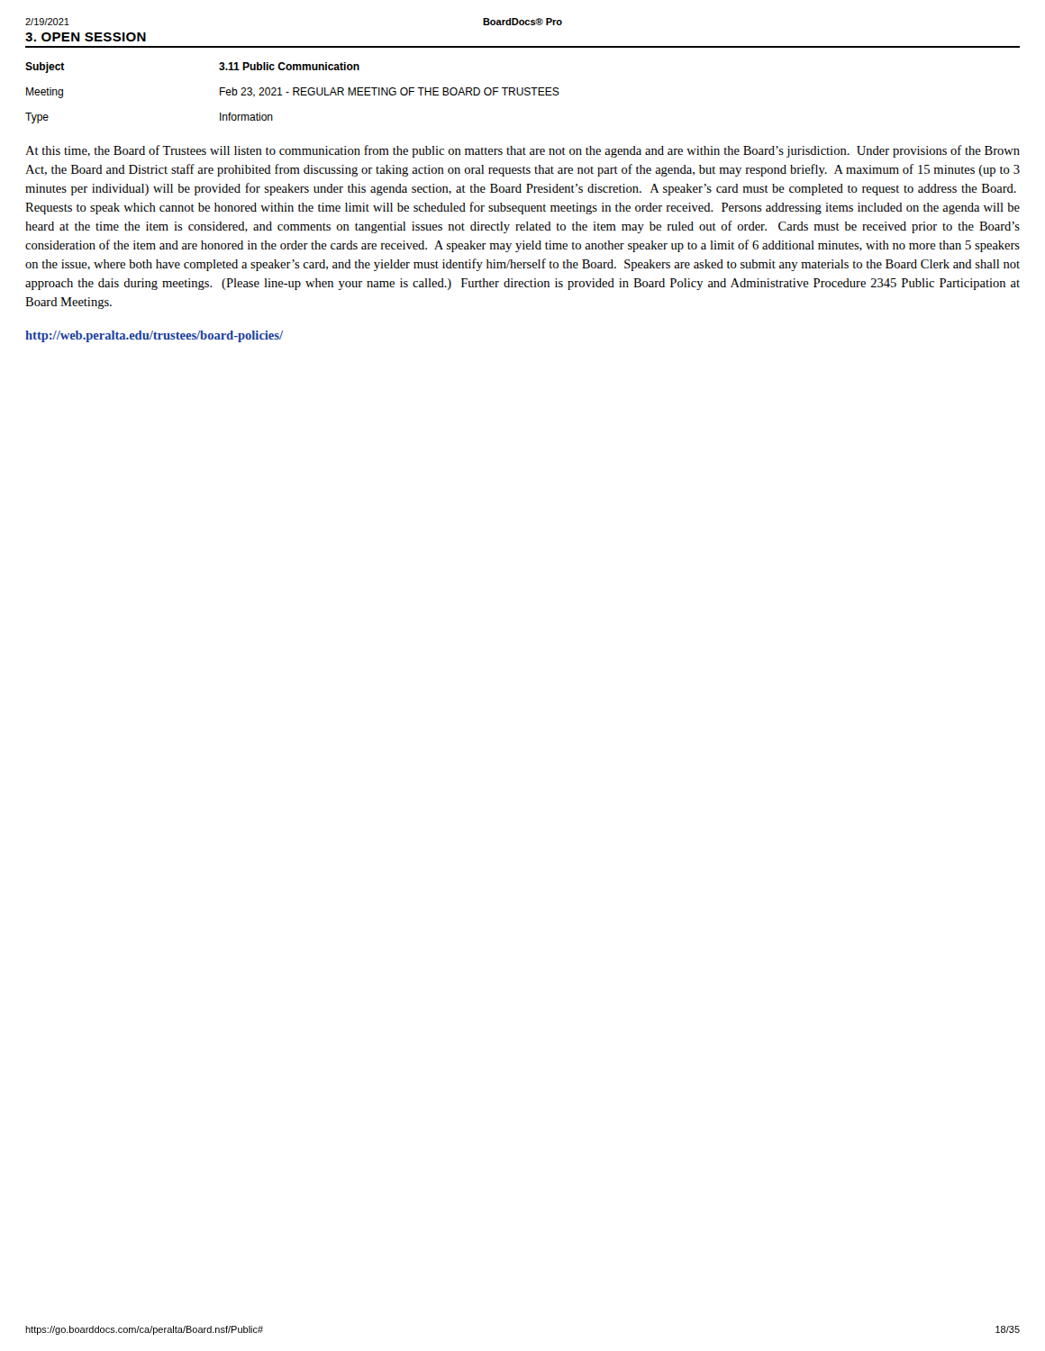2/19/2021
BoardDocs® Pro
3. OPEN SESSION
| Subject | 3.11 Public Communication |
| Meeting | Feb 23, 2021 - REGULAR MEETING OF THE BOARD OF TRUSTEES |
| Type | Information |
At this time, the Board of Trustees will listen to communication from the public on matters that are not on the agenda and are within the Board’s jurisdiction. Under provisions of the Brown Act, the Board and District staff are prohibited from discussing or taking action on oral requests that are not part of the agenda, but may respond briefly. A maximum of 15 minutes (up to 3 minutes per individual) will be provided for speakers under this agenda section, at the Board President’s discretion. A speaker’s card must be completed to request to address the Board. Requests to speak which cannot be honored within the time limit will be scheduled for subsequent meetings in the order received. Persons addressing items included on the agenda will be heard at the time the item is considered, and comments on tangential issues not directly related to the item may be ruled out of order. Cards must be received prior to the Board’s consideration of the item and are honored in the order the cards are received. A speaker may yield time to another speaker up to a limit of 6 additional minutes, with no more than 5 speakers on the issue, where both have completed a speaker’s card, and the yielder must identify him/herself to the Board. Speakers are asked to submit any materials to the Board Clerk and shall not approach the dais during meetings. (Please line-up when your name is called.) Further direction is provided in Board Policy and Administrative Procedure 2345 Public Participation at Board Meetings.
http://web.peralta.edu/trustees/board-policies/
https://go.boarddocs.com/ca/peralta/Board.nsf/Public#
18/35